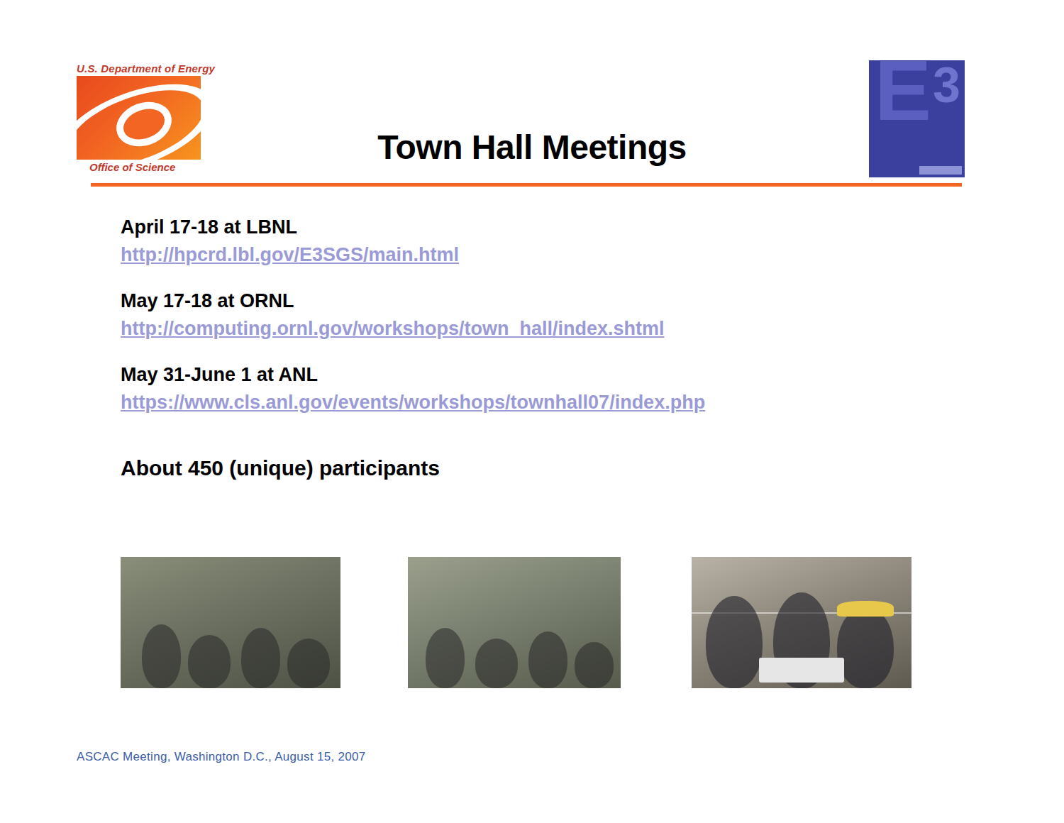U.S. Department of Energy
Office of Science
Town Hall Meetings
E 3
April 17-18 at LBNL
http://hpcrd.lbl.gov/E3SGS/main.html
May 17-18 at ORNL
http://computing.ornl.gov/workshops/town_hall/index.shtml
May 31-June 1 at ANL
https://www.cls.anl.gov/events/workshops/townhall07/index.php
About 450 (unique) participants
ASCAC Meeting, Washington D.C., August 15, 2007